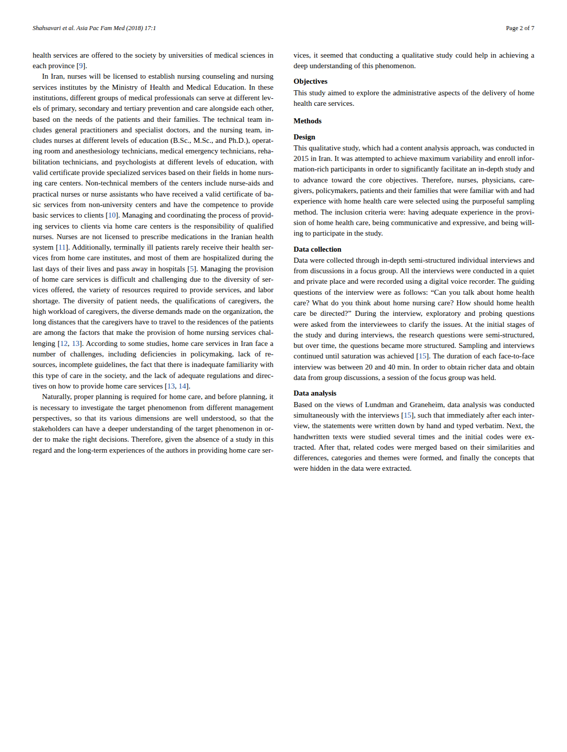Shahsavari et al. Asia Pac Fam Med (2018) 17:1
Page 2 of 7
health services are offered to the society by universities of medical sciences in each province [9].
In Iran, nurses will be licensed to establish nursing counseling and nursing services institutes by the Ministry of Health and Medical Education. In these institutions, different groups of medical professionals can serve at different levels of primary, secondary and tertiary prevention and care alongside each other, based on the needs of the patients and their families. The technical team includes general practitioners and specialist doctors, and the nursing team, includes nurses at different levels of education (B.Sc., M.Sc., and Ph.D.), operating room and anesthesiology technicians, medical emergency technicians, rehabilitation technicians, and psychologists at different levels of education, with valid certificate provide specialized services based on their fields in home nursing care centers. Non-technical members of the centers include nurse-aids and practical nurses or nurse assistants who have received a valid certificate of basic services from non-university centers and have the competence to provide basic services to clients [10]. Managing and coordinating the process of providing services to clients via home care centers is the responsibility of qualified nurses. Nurses are not licensed to prescribe medications in the Iranian health system [11]. Additionally, terminally ill patients rarely receive their health services from home care institutes, and most of them are hospitalized during the last days of their lives and pass away in hospitals [5]. Managing the provision of home care services is difficult and challenging due to the diversity of services offered, the variety of resources required to provide services, and labor shortage. The diversity of patient needs, the qualifications of caregivers, the high workload of caregivers, the diverse demands made on the organization, the long distances that the caregivers have to travel to the residences of the patients are among the factors that make the provision of home nursing services challenging [12, 13]. According to some studies, home care services in Iran face a number of challenges, including deficiencies in policymaking, lack of resources, incomplete guidelines, the fact that there is inadequate familiarity with this type of care in the society, and the lack of adequate regulations and directives on how to provide home care services [13, 14].
Naturally, proper planning is required for home care, and before planning, it is necessary to investigate the target phenomenon from different management perspectives, so that its various dimensions are well understood, so that the stakeholders can have a deeper understanding of the target phenomenon in order to make the right decisions. Therefore, given the absence of a study in this regard and the long-term experiences of the authors in providing home care services, it seemed that conducting a qualitative study could help in achieving a deep understanding of this phenomenon.
Objectives
This study aimed to explore the administrative aspects of the delivery of home health care services.
Methods
Design
This qualitative study, which had a content analysis approach, was conducted in 2015 in Iran. It was attempted to achieve maximum variability and enroll information-rich participants in order to significantly facilitate an in-depth study and to advance toward the core objectives. Therefore, nurses, physicians, caregivers, policymakers, patients and their families that were familiar with and had experience with home health care were selected using the purposeful sampling method. The inclusion criteria were: having adequate experience in the provision of home health care, being communicative and expressive, and being willing to participate in the study.
Data collection
Data were collected through in-depth semi-structured individual interviews and from discussions in a focus group. All the interviews were conducted in a quiet and private place and were recorded using a digital voice recorder. The guiding questions of the interview were as follows: “Can you talk about home health care? What do you think about home nursing care? How should home health care be directed?” During the interview, exploratory and probing questions were asked from the interviewees to clarify the issues. At the initial stages of the study and during interviews, the research questions were semi-structured, but over time, the questions became more structured. Sampling and interviews continued until saturation was achieved [15]. The duration of each face-to-face interview was between 20 and 40 min. In order to obtain richer data and obtain data from group discussions, a session of the focus group was held.
Data analysis
Based on the views of Lundman and Graneheim, data analysis was conducted simultaneously with the interviews [15], such that immediately after each interview, the statements were written down by hand and typed verbatim. Next, the handwritten texts were studied several times and the initial codes were extracted. After that, related codes were merged based on their similarities and differences, categories and themes were formed, and finally the concepts that were hidden in the data were extracted.